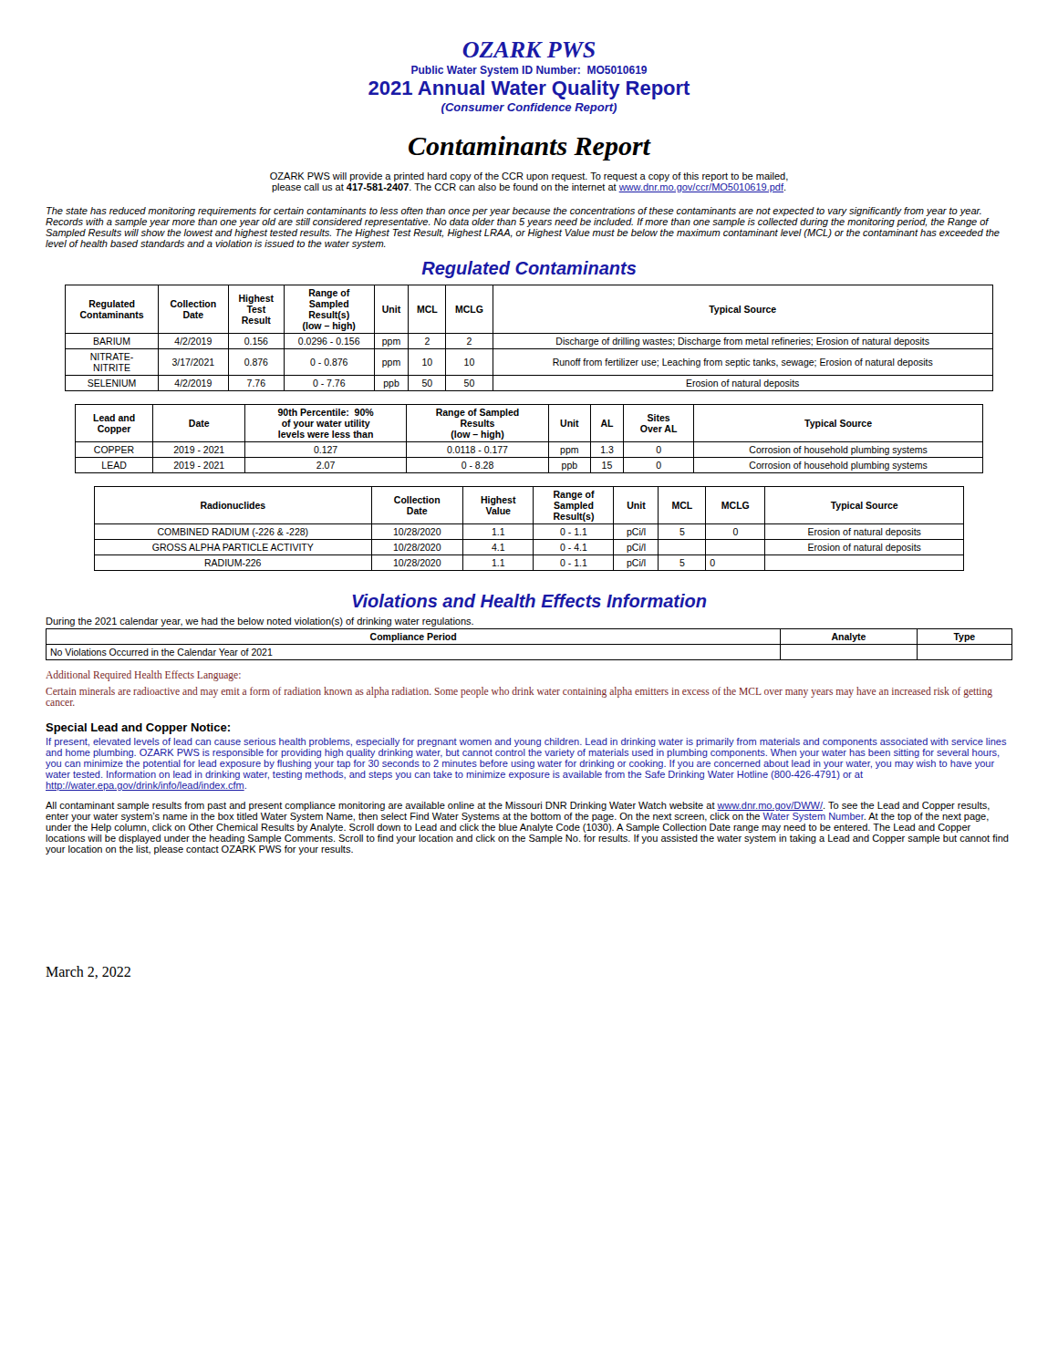OZARK PWS
Public Water System ID Number: MO5010619
2021 Annual Water Quality Report
(Consumer Confidence Report)
Contaminants Report
OZARK PWS will provide a printed hard copy of the CCR upon request. To request a copy of this report to be mailed,
please call us at 417-581-2407. The CCR can also be found on the internet at www.dnr.mo.gov/ccr/MO5010619.pdf.
The state has reduced monitoring requirements for certain contaminants to less often than once per year because the concentrations of these contaminants are not expected to vary significantly from year to year. Records with a sample year more than one year old are still considered representative. No data older than 5 years need be included. If more than one sample is collected during the monitoring period, the Range of Sampled Results will show the lowest and highest tested results. The Highest Test Result, Highest LRAA, or Highest Value must be below the maximum contaminant level (MCL) or the contaminant has exceeded the level of health based standards and a violation is issued to the water system.
Regulated Contaminants
| Regulated Contaminants | Collection Date | Highest Test Result | Range of Sampled Result(s) (low – high) | Unit | MCL | MCLG | Typical Source |
| --- | --- | --- | --- | --- | --- | --- | --- |
| BARIUM | 4/2/2019 | 0.156 | 0.0296 - 0.156 | ppm | 2 | 2 | Discharge of drilling wastes; Discharge from metal refineries; Erosion of natural deposits |
| NITRATE- NITRITE | 3/17/2021 | 0.876 | 0 - 0.876 | ppm | 10 | 10 | Runoff from fertilizer use; Leaching from septic tanks, sewage; Erosion of natural deposits |
| SELENIUM | 4/2/2019 | 7.76 | 0 - 7.76 | ppb | 50 | 50 | Erosion of natural deposits |
| Lead and Copper | Date | 90th Percentile: 90% of your water utility levels were less than | Range of Sampled Results (low – high) | Unit | AL | Sites Over AL | Typical Source |
| --- | --- | --- | --- | --- | --- | --- | --- |
| COPPER | 2019 - 2021 | 0.127 | 0.0118 - 0.177 | ppm | 1.3 | 0 | Corrosion of household plumbing systems |
| LEAD | 2019 - 2021 | 2.07 | 0 - 8.28 | ppb | 15 | 0 | Corrosion of household plumbing systems |
| Radionuclides | Collection Date | Highest Value | Range of Sampled Result(s) | Unit | MCL | MCLG | Typical Source |
| --- | --- | --- | --- | --- | --- | --- | --- |
| COMBINED RADIUM (-226 & -228) | 10/28/2020 | 1.1 | 0 - 1.1 | pCi/l | 5 | 0 | Erosion of natural deposits |
| GROSS ALPHA PARTICLE ACTIVITY | 10/28/2020 | 4.1 | 0 - 4.1 | pCi/l | | | Erosion of natural deposits |
| RADIUM-226 | 10/28/2020 | 1.1 | 0 - 1.1 | pCi/l | 5 | 0 | |
Violations and Health Effects Information
During the 2021 calendar year, we had the below noted violation(s) of drinking water regulations.
| Compliance Period | Analyte | Type |
| --- | --- | --- |
| No Violations Occurred in the Calendar Year of 2021 | | |
Additional Required Health Effects Language:
Certain minerals are radioactive and may emit a form of radiation known as alpha radiation. Some people who drink water containing alpha emitters in excess of the MCL over many years may have an increased risk of getting cancer.
Special Lead and Copper Notice:
If present, elevated levels of lead can cause serious health problems, especially for pregnant women and young children. Lead in drinking water is primarily from materials and components associated with service lines and home plumbing. OZARK PWS is responsible for providing high quality drinking water, but cannot control the variety of materials used in plumbing components. When your water has been sitting for several hours, you can minimize the potential for lead exposure by flushing your tap for 30 seconds to 2 minutes before using water for drinking or cooking. If you are concerned about lead in your water, you may wish to have your water tested. Information on lead in drinking water, testing methods, and steps you can take to minimize exposure is available from the Safe Drinking Water Hotline (800-426-4791) or at http://water.epa.gov/drink/info/lead/index.cfm.
All contaminant sample results from past and present compliance monitoring are available online at the Missouri DNR Drinking Water Watch website at www.dnr.mo.gov/DWW/. To see the Lead and Copper results, enter your water system’s name in the box titled Water System Name, then select Find Water Systems at the bottom of the page. On the next screen, click on the Water System Number. At the top of the next page, under the Help column, click on Other Chemical Results by Analyte. Scroll down to Lead and click the blue Analyte Code (1030). A Sample Collection Date range may need to be entered. The Lead and Copper locations will be displayed under the heading Sample Comments. Scroll to find your location and click on the Sample No. for results. If you assisted the water system in taking a Lead and Copper sample but cannot find your location on the list, please contact OZARK PWS for your results.
March 2, 2022